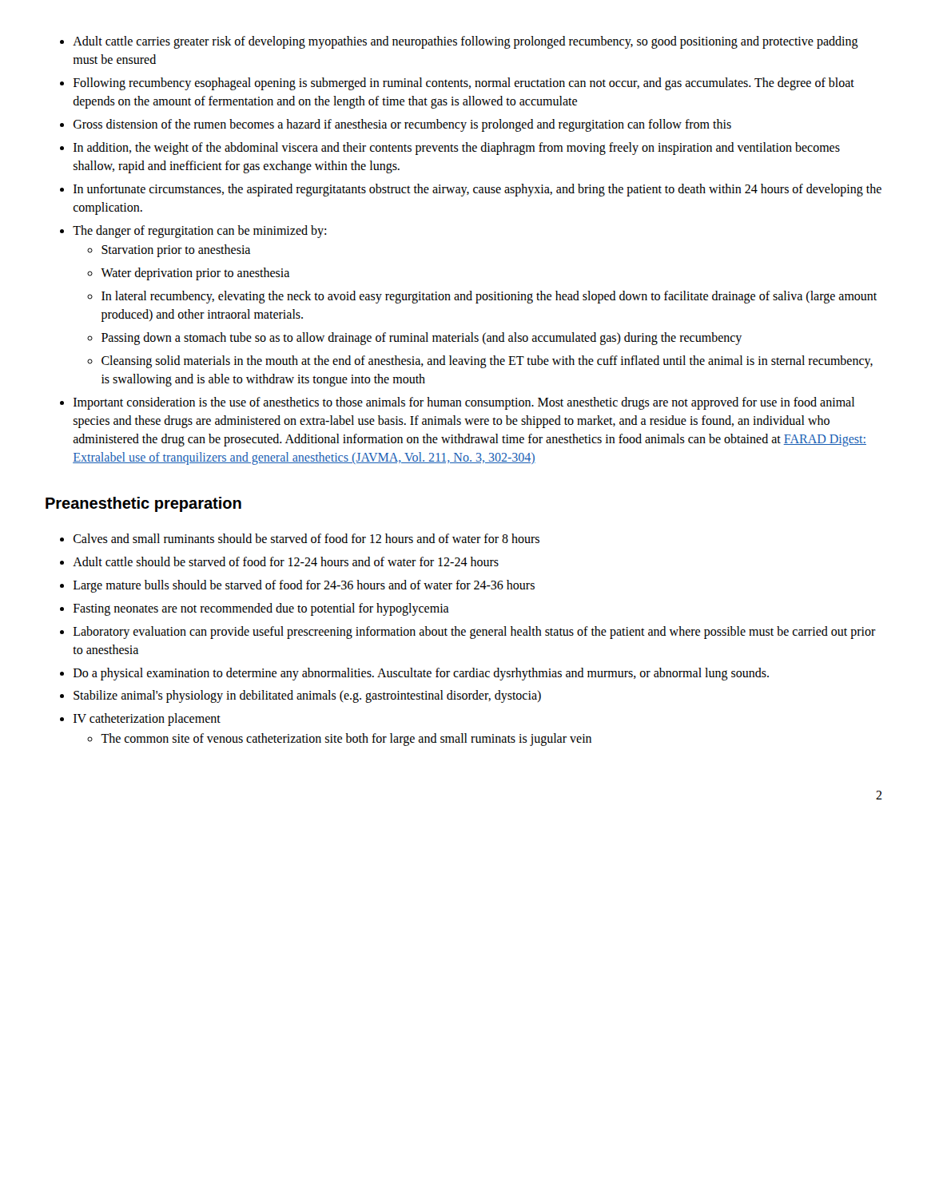Adult cattle carries greater risk of developing myopathies and neuropathies following prolonged recumbency, so good positioning and protective padding must be ensured
Following recumbency esophageal opening is submerged in ruminal contents, normal eructation can not occur, and gas accumulates. The degree of bloat depends on the amount of fermentation and on the length of time that gas is allowed to accumulate
Gross distension of the rumen becomes a hazard if anesthesia or recumbency is prolonged and regurgitation can follow from this
In addition, the weight of the abdominal viscera and their contents prevents the diaphragm from moving freely on inspiration and ventilation becomes shallow, rapid and inefficient for gas exchange within the lungs.
In unfortunate circumstances, the aspirated regurgitatants obstruct the airway, cause asphyxia, and bring the patient to death within 24 hours of developing the complication.
The danger of regurgitation can be minimized by:
Starvation prior to anesthesia
Water deprivation prior to anesthesia
In lateral recumbency, elevating the neck to avoid easy regurgitation and positioning the head sloped down to facilitate drainage of saliva (large amount produced) and other intraoral materials.
Passing down a stomach tube so as to allow drainage of ruminal materials (and also accumulated gas) during the recumbency
Cleansing solid materials in the mouth at the end of anesthesia, and leaving the ET tube with the cuff inflated until the animal is in sternal recumbency, is swallowing and is able to withdraw its tongue into the mouth
Important consideration is the use of anesthetics to those animals for human consumption. Most anesthetic drugs are not approved for use in food animal species and these drugs are administered on extra-label use basis. If animals were to be shipped to market, and a residue is found, an individual who administered the drug can be prosecuted. Additional information on the withdrawal time for anesthetics in food animals can be obtained at FARAD Digest: Extralabel use of tranquilizers and general anesthetics (JAVMA, Vol. 211, No. 3, 302-304)
Preanesthetic preparation
Calves and small ruminants should be starved of food for 12 hours and of water for 8 hours
Adult cattle should be starved of food for 12-24 hours and of water for 12-24 hours
Large mature bulls should be starved of food for 24-36 hours and of water for 24-36 hours
Fasting neonates are not recommended due to potential for hypoglycemia
Laboratory evaluation can provide useful prescreening information about the general health status of the patient and where possible must be carried out prior to anesthesia
Do a physical examination to determine any abnormalities. Auscultate for cardiac dysrhythmias and murmurs, or abnormal lung sounds.
Stabilize animal's physiology in debilitated animals (e.g. gastrointestinal disorder, dystocia)
IV catheterization placement
The common site of venous catheterization site both for large and small ruminats is jugular vein
2